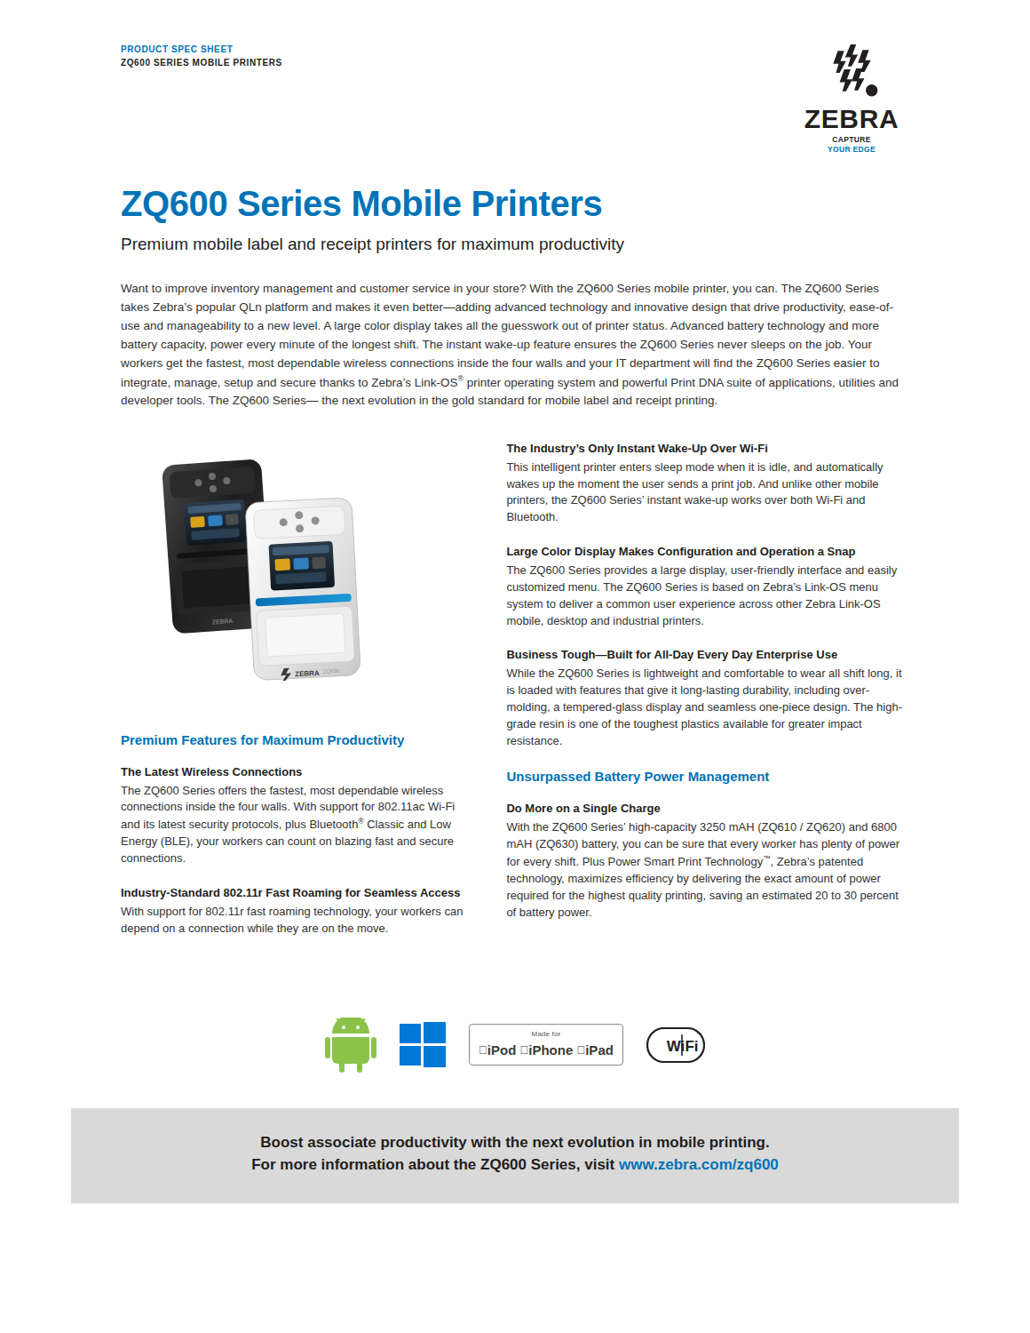PRODUCT SPEC SHEET
ZQ600 SERIES MOBILE PRINTERS
ZEBRA
CAPTURE
YOUR EDGE
ZQ600 Series Mobile Printers
Premium mobile label and receipt printers for maximum productivity
Want to improve inventory management and customer service in your store? With the ZQ600 Series mobile printer, you can. The ZQ600 Series takes Zebra’s popular QLn platform and makes it even better—adding advanced technology and innovative design that drive productivity, ease-of-use and manageability to a new level. A large color display takes all the guesswork out of printer status. Advanced battery technology and more battery capacity, power every minute of the longest shift. The instant wake-up feature ensures the ZQ600 Series never sleeps on the job. Your workers get the fastest, most dependable wireless connections inside the four walls and your IT department will find the ZQ600 Series easier to integrate, manage, setup and secure thanks to Zebra’s Link-OS® printer operating system and powerful Print DNA suite of applications, utilities and developer tools. The ZQ600 Series— the next evolution in the gold standard for mobile label and receipt printing.
ZEBRA ZEBRA ZQ630
Premium Features for Maximum Productivity
The Latest Wireless Connections
The ZQ600 Series offers the fastest, most dependable wireless connections inside the four walls. With support for 802.11ac Wi-Fi and its latest security protocols, plus Bluetooth® Classic and Low Energy (BLE), your workers can count on blazing fast and secure connections.
Industry-Standard 802.11r Fast Roaming for Seamless Access
With support for 802.11r fast roaming technology, your workers can depend on a connection while they are on the move.
The Industry’s Only Instant Wake-Up Over Wi-Fi
This intelligent printer enters sleep mode when it is idle, and automatically wakes up the moment the user sends a print job. And unlike other mobile printers, the ZQ600 Series’ instant wake-up works over both Wi-Fi and Bluetooth.
Large Color Display Makes Configuration and Operation a Snap
The ZQ600 Series provides a large display, user-friendly interface and easily customized menu. The ZQ600 Series is based on Zebra’s Link-OS menu system to deliver a common user experience across other Zebra Link-OS mobile, desktop and industrial printers.
Business Tough—Built for All-Day Every Day Enterprise Use
While the ZQ600 Series is lightweight and comfortable to wear all shift long, it is loaded with features that give it long-lasting durability, including over-molding, a tempered-glass display and seamless one-piece design. The high-grade resin is one of the toughest plastics available for greater impact resistance.
Unsurpassed Battery Power Management
Do More on a Single Charge
With the ZQ600 Series’ high-capacity 3250 mAH (ZQ610 / ZQ620) and 6800 mAH (ZQ630) battery, you can be sure that every worker has plenty of power for every shift. Plus Power Smart Print Technology™, Zebra’s patented technology, maximizes efficiency by delivering the exact amount of power required for the highest quality printing, saving an estimated 20 to 30 percent of battery power.
Made for
iPod iPhone iPad
Wi Fi ™
Boost associate productivity with the next evolution in mobile printing.
For more information about the ZQ600 Series, visit www.zebra.com/zq600